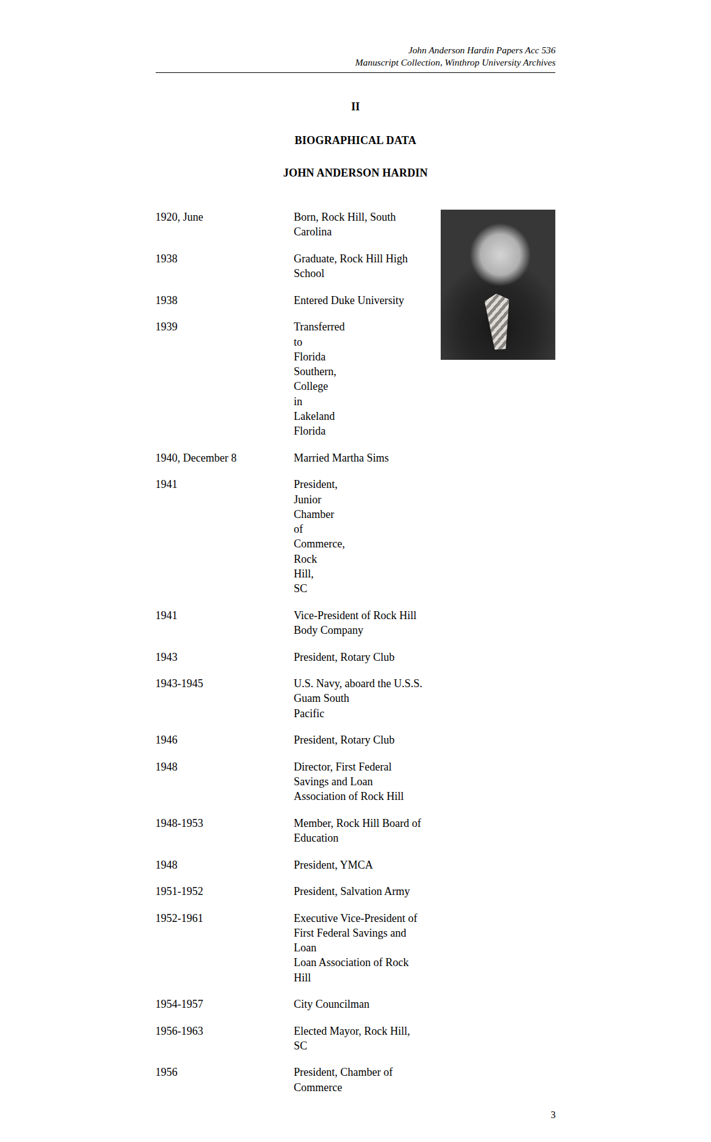John Anderson Hardin Papers Acc 536
Manuscript Collection, Winthrop University Archives
II
BIOGRAPHICAL DATA
JOHN ANDERSON HARDIN
1920, June
Born, Rock Hill, South Carolina
1938
Graduate, Rock Hill High School
1938
Entered Duke University
1939
Transferred to Florida Southern, College in
Lakeland Florida
1940, December 8
Married Martha Sims
1941
President, Junior Chamber of Commerce, Rock
Hill, SC
1941
Vice-President of Rock Hill Body Company
1943
President, Rotary Club
1943-1945
U.S. Navy, aboard the U.S.S. Guam South
Pacific
1946
President, Rotary Club
1948
Director, First Federal Savings and Loan Association of Rock Hill
1948-1953
Member, Rock Hill Board of Education
1948
President, YMCA
1951-1952
President, Salvation Army
1952-1961
Executive Vice-President of First Federal Savings and Loan
Loan Association of Rock Hill
1954-1957
City Councilman
1956-1963
Elected Mayor, Rock Hill, SC
1956
President, Chamber of Commerce
3